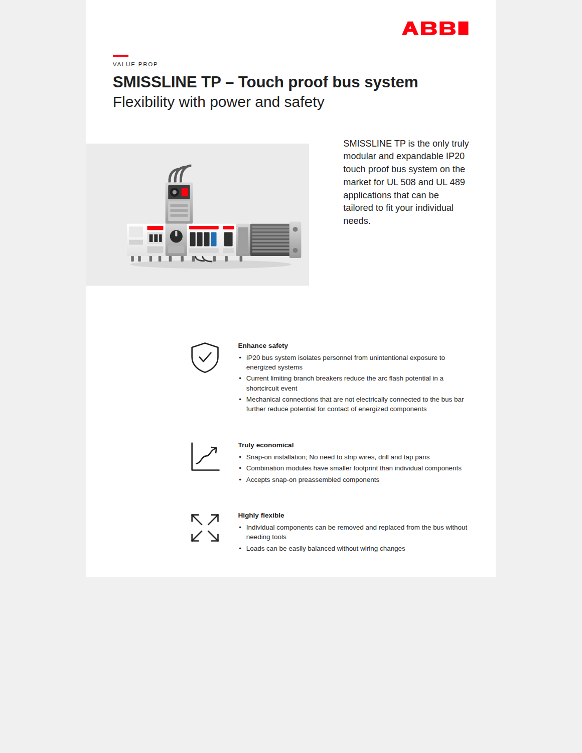Value prop
SMISSLINE TP – Touch proof bus system Flexibility with power and safety
SMISSLINE TP is the only truly modular and expandable IP20 touch proof bus system on the market for UL 508 and UL 489 applications that can be tailored to fit your individual needs.
Enhance safety
IP20 bus system isolates personnel from unintentional exposure to energized systems
Current limiting branch breakers reduce the arc flash potential in a shortcircuit event
Mechanical connections that are not electrically connected to the bus bar further reduce potential for contact of energized components
Truly economical
Snap-on installation; No need to strip wires, drill and tap pans
Combination modules have smaller footprint than individual components
Accepts snap-on preassembled components
Highly flexible
Individual components can be removed and replaced from the bus without needing tools
Loads can be easily balanced without wiring changes